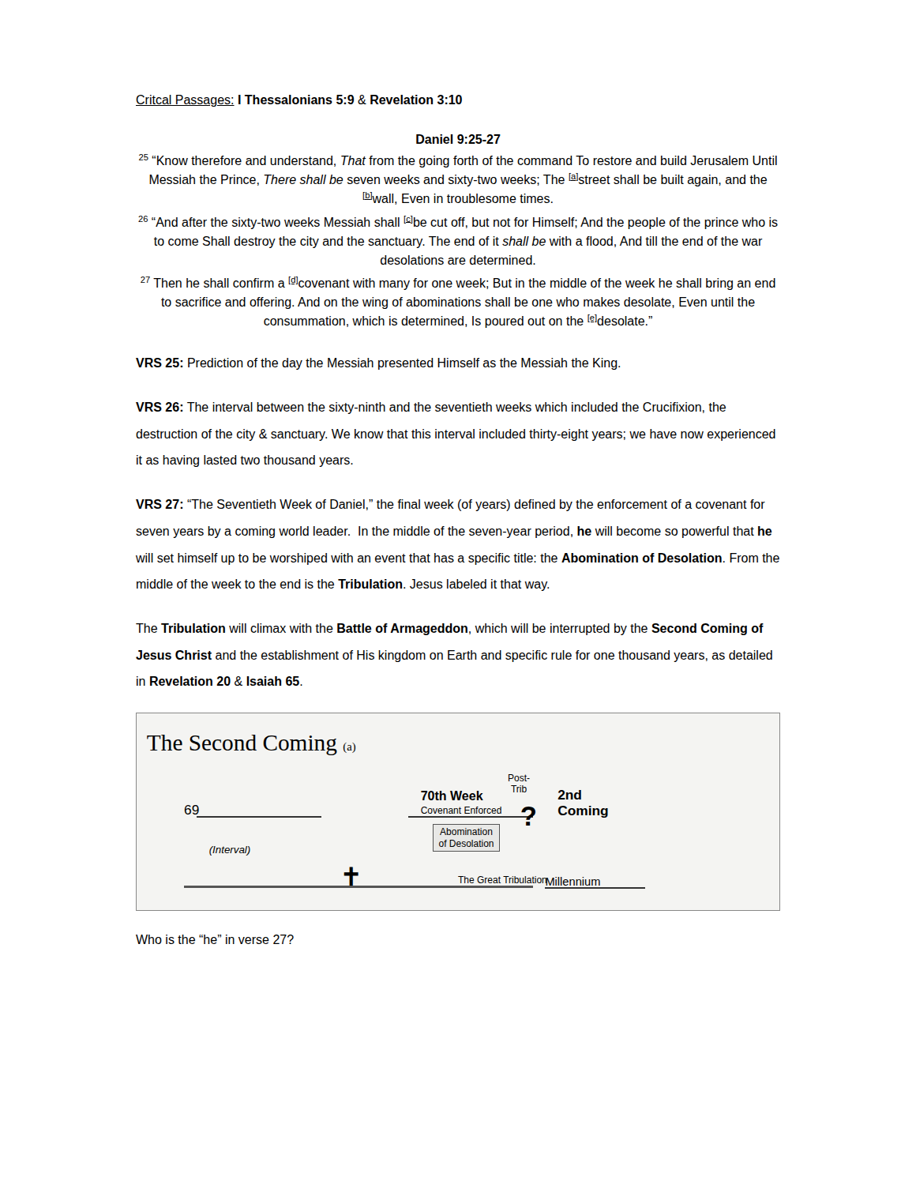Critcal Passages: I Thessalonians 5:9 & Revelation 3:10
Daniel 9:25-27
25 “Know therefore and understand, That from the going forth of the command To restore and build Jerusalem Until Messiah the Prince, There shall be seven weeks and sixty-two weeks; The [a]street shall be built again, and the [b]wall, Even in troublesome times.
26 “And after the sixty-two weeks Messiah shall [c]be cut off, but not for Himself; And the people of the prince who is to come Shall destroy the city and the sanctuary. The end of it shall be with a flood, And till the end of the war desolations are determined.
27 Then he shall confirm a [d]covenant with many for one week; But in the middle of the week he shall bring an end to sacrifice and offering. And on the wing of abominations shall be one who makes desolate, Even until the consummation, which is determined, Is poured out on the [e]desolate.”
VRS 25: Prediction of the day the Messiah presented Himself as the Messiah the King.
VRS 26: The interval between the sixty-ninth and the seventieth weeks which included the Crucifixion, the destruction of the city & sanctuary. We know that this interval included thirty-eight years; we have now experienced it as having lasted two thousand years.
VRS 27: “The Seventieth Week of Daniel,” the final week (of years) defined by the enforcement of a covenant for seven years by a coming world leader. In the middle of the seven-year period, he will become so powerful that he will set himself up to be worshiped with an event that has a specific title: the Abomination of Desolation. From the middle of the week to the end is the Tribulation. Jesus labeled it that way.
The Tribulation will climax with the Battle of Armageddon, which will be interrupted by the Second Coming of Jesus Christ and the establishment of His kingdom on Earth and specific rule for one thousand years, as detailed in Revelation 20 & Isaiah 65.
The Second Coming (a)
69 (Interval) ✝ 70th Week Covenant Enforced Abomination
of Desolation The Great Tribulation Post-
Trib ? 2nd
Coming Millennium
Who is the “he” in verse 27?